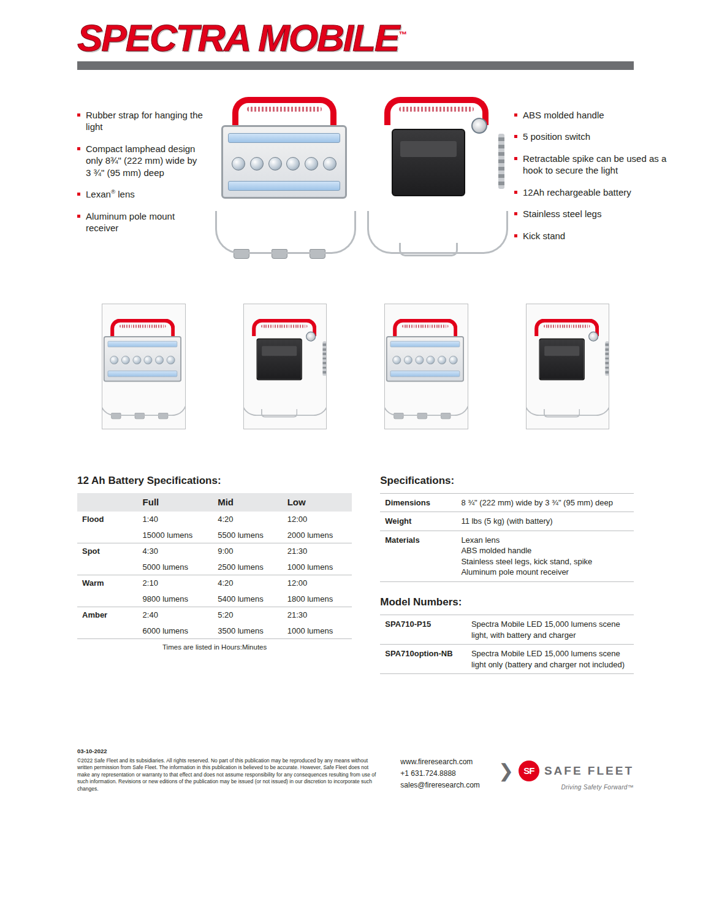SPECTRA MOBILE™
Rubber strap for hanging the light
Compact lamphead design only 8¾" (222 mm) wide by 3 ¾" (95 mm) deep
Lexan® lens
Aluminum pole mount receiver
ABS molded handle
5 position switch
Retractable spike can be used as a hook to secure the light
12Ah rechargeable battery
Stainless steel legs
Kick stand
12 Ah Battery Specifications:
| | Full | Mid | Low |
| --- | --- | --- | --- |
| Flood | 1:40 | 4:20 | 12:00 |
| | 15000 lumens | 5500 lumens | 2000 lumens |
| Spot | 4:30 | 9:00 | 21:30 |
| | 5000 lumens | 2500 lumens | 1000 lumens |
| Warm | 2:10 | 4:20 | 12:00 |
| | 9800 lumens | 5400 lumens | 1800 lumens |
| Amber | 2:40 | 5:20 | 21:30 |
| | 6000 lumens | 3500 lumens | 1000 lumens |
Times are listed in Hours:Minutes
Specifications:
| Dimensions | 8 ¾" (222 mm) wide by 3 ¾" (95 mm) deep |
| Weight | 11 lbs (5 kg) (with battery) |
| Materials | Lexan lens ABS molded handle Stainless steel legs, kick stand, spike Aluminum pole mount receiver |
Model Numbers:
| SPA710-P15 | Spectra Mobile LED 15,000 lumens scene light, with battery and charger |
| SPA710option-NB | Spectra Mobile LED 15,000 lumens scene light only (battery and charger not included) |
03-10-2022
©2022 Safe Fleet and its subsidiaries. All rights reserved. No part of this publication may be reproduced by any means without written permission from Safe Fleet. The information in this publication is believed to be accurate. However, Safe Fleet does not make any representation or warranty to that effect and does not assume responsibility for any consequences resulting from use of such information. Revisions or new editions of the publication may be issued (or not issued) in our discretion to incorporate such changes.
www.fireresearch.com
+1 631.724.8888
sales@fireresearch.com
❯ SF SAFE FLEET
Driving Safety Forward™